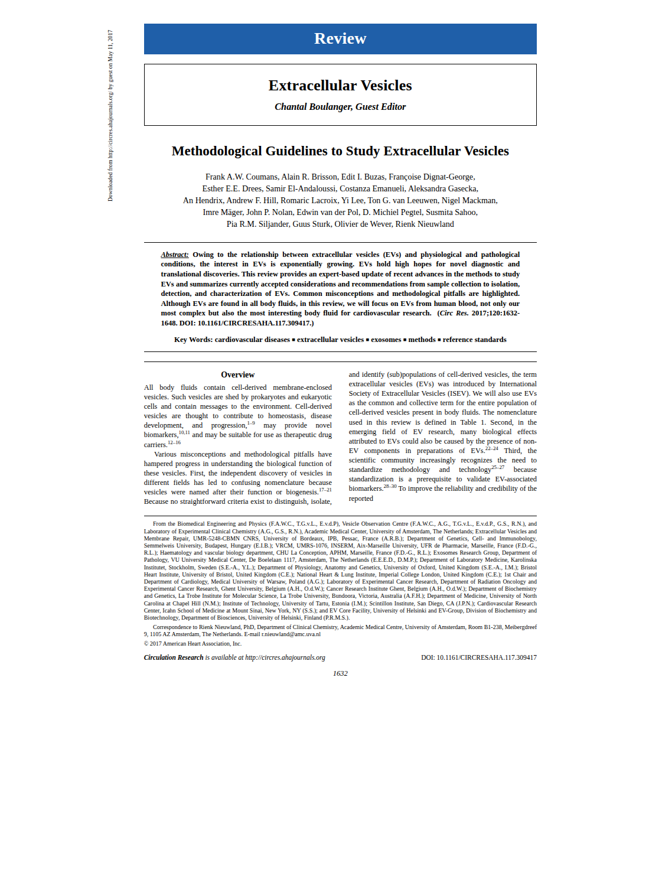Downloaded from http://circres.ahajournals.org/ by guest on May 11, 2017
Review
Extracellular Vesicles
Chantal Boulanger, Guest Editor
Methodological Guidelines to Study Extracellular Vesicles
Frank A.W. Coumans, Alain R. Brisson, Edit I. Buzas, Françoise Dignat-George,
Esther E.E. Drees, Samir El-Andaloussi, Costanza Emanueli, Aleksandra Gasecka,
An Hendrix, Andrew F. Hill, Romaric Lacroix, Yi Lee, Ton G. van Leeuwen, Nigel Mackman,
Imre Mäger, John P. Nolan, Edwin van der Pol, D. Michiel Pegtel, Susmita Sahoo,
Pia R.M. Siljander, Guus Sturk, Olivier de Wever, Rienk Nieuwland
Abstract: Owing to the relationship between extracellular vesicles (EVs) and physiological and pathological conditions, the interest in EVs is exponentially growing. EVs hold high hopes for novel diagnostic and translational discoveries. This review provides an expert-based update of recent advances in the methods to study EVs and summarizes currently accepted considerations and recommendations from sample collection to isolation, detection, and characterization of EVs. Common misconceptions and methodological pitfalls are highlighted. Although EVs are found in all body fluids, in this review, we will focus on EVs from human blood, not only our most complex but also the most interesting body fluid for cardiovascular research. (Circ Res. 2017;120:1632-1648. DOI: 10.1161/CIRCRESAHA.117.309417.)
Key Words: cardiovascular diseases ■ extracellular vesicles ■ exosomes ■ methods ■ reference standards
Overview
All body fluids contain cell-derived membrane-enclosed vesicles. Such vesicles are shed by prokaryotes and eukaryotic cells and contain messages to the environment. Cell-derived vesicles are thought to contribute to homeostasis, disease development, and progression,1–9 may provide novel biomarkers,10,11 and may be suitable for use as therapeutic drug carriers.12–16
Various misconceptions and methodological pitfalls have hampered progress in understanding the biological function of these vesicles. First, the independent discovery of vesicles in different fields has led to confusing nomenclature because vesicles were named after their function or biogenesis.17–21 Because no straightforward criteria exist to distinguish, isolate, and identify (sub)populations of cell-derived vesicles, the term extracellular vesicles (EVs) was introduced by International Society of Extracellular Vesicles (ISEV). We will also use EVs as the common and collective term for the entire population of cell-derived vesicles present in body fluids. The nomenclature used in this review is defined in Table 1. Second, in the emerging field of EV research, many biological effects attributed to EVs could also be caused by the presence of non-EV components in preparations of EVs.22–24 Third, the scientific community increasingly recognizes the need to standardize methodology and technology25–27 because standardization is a prerequisite to validate EV-associated biomarkers.28–30 To improve the reliability and credibility of the reported
From the Biomedical Engineering and Physics (F.A.W.C., T.G.v.L., E.v.d.P), Vesicle Observation Centre (F.A.W.C., A.G., T.G.v.L., E.v.d.P., G.S., R.N.), and Laboratory of Experimental Clinical Chemistry (A.G., G.S., R.N.), Academic Medical Center, University of Amsterdam, The Netherlands; Extracellular Vesicles and Membrane Repair, UMR-5248-CBMN CNRS, University of Bordeaux, IPB, Pessac, France (A.R.B.); Department of Genetics, Cell- and Immunobology, Semmelweis University, Budapest, Hungary (E.I.B.); VRCM, UMRS-1076, INSERM, Aix-Marseille University, UFR de Pharmacie, Marseille, France (F.D.-G., R.L.); Haematology and vascular biology department, CHU La Conception, APHM, Marseille, France (F.D.-G., R.L.); Exosomes Research Group, Department of Pathology, VU University Medical Center, De Boelelaan 1117, Amsterdam, The Netherlands (E.E.E.D., D.M.P.); Department of Laboratory Medicine, Karolinska Institutet, Stockholm, Sweden (S.E.-A., Y.L.); Department of Physiology, Anatomy and Genetics, University of Oxford, United Kingdom (S.E.-A., I.M.); Bristol Heart Institute, University of Bristol, United Kingdom (C.E.); National Heart & Lung Institute, Imperial College London, United Kingdom (C.E.); 1st Chair and Department of Cardiology, Medical University of Warsaw, Poland (A.G.); Laboratory of Experimental Cancer Research, Department of Radiation Oncology and Experimental Cancer Research, Ghent University, Belgium (A.H., O.d.W.); Cancer Research Institute Ghent, Belgium (A.H., O.d.W.); Department of Biochemistry and Genetics, La Trobe Institute for Molecular Science, La Trobe University, Bundoora, Victoria, Australia (A.F.H.); Department of Medicine, University of North Carolina at Chapel Hill (N.M.); Institute of Technology, University of Tartu, Estonia (I.M.); Scintillon Institute, San Diego, CA (J.P.N.); Cardiovascular Research Center, Icahn School of Medicine at Mount Sinai, New York, NY (S.S.); and EV Core Facility, University of Helsinki and EV-Group, Division of Biochemistry and Biotechnology, Department of Biosciences, University of Helsinki, Finland (P.R.M.S.).
Correspondence to Rienk Nieuwland, PhD, Department of Clinical Chemistry, Academic Medical Centre, University of Amsterdam, Room B1-238, Meibergdreef 9, 1105 AZ Amsterdam, The Netherlands. E-mail r.nieuwland@amc.uva.nl
© 2017 American Heart Association, Inc.
Circulation Research is available at http://circres.ahajournals.org
DOI: 10.1161/CIRCRESAHA.117.309417
1632